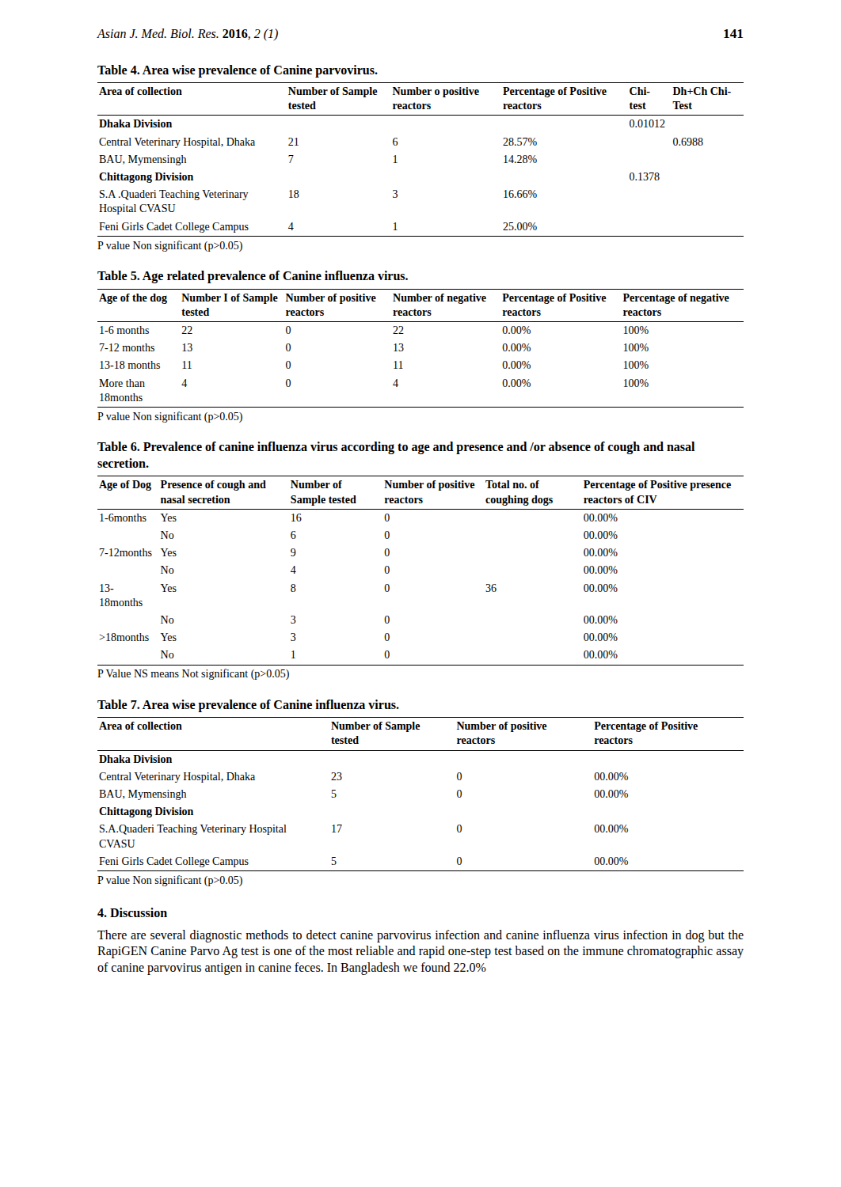Asian J. Med. Biol. Res. 2016, 2 (1)
141
Table 4. Area wise prevalence of Canine parvovirus.
| Area of collection | Number of Sample tested | Number o positive reactors | Percentage of Positive reactors | Chi-test | Dh+Ch Chi-Test |
| --- | --- | --- | --- | --- | --- |
| Dhaka Division | | | | 0.01012 | |
| Central Veterinary Hospital, Dhaka | 21 | 6 | 28.57% | | 0.6988 |
| BAU, Mymensingh | 7 | 1 | 14.28% | | |
| Chittagong Division | | | | 0.1378 | |
| S.A .Quaderi Teaching Veterinary Hospital CVASU | 18 | 3 | 16.66% | | |
| Feni Girls Cadet College Campus | 4 | 1 | 25.00% | | |
P value Non significant (p>0.05)
Table 5. Age related prevalence of Canine influenza virus.
| Age of the dog | Number I of Sample tested | Number of positive reactors | Number of negative reactors | Percentage of Positive reactors | Percentage of negative reactors |
| --- | --- | --- | --- | --- | --- |
| 1-6 months | 22 | 0 | 22 | 0.00% | 100% |
| 7-12 months | 13 | 0 | 13 | 0.00% | 100% |
| 13-18 months | 11 | 0 | 11 | 0.00% | 100% |
| More than 18months | 4 | 0 | 4 | 0.00% | 100% |
P value Non significant (p>0.05)
Table 6. Prevalence of canine influenza virus according to age and presence and /or absence of cough and nasal secretion.
| Age of Dog | Presence of cough and nasal secretion | Number of Sample tested | Number of positive reactors | Total no. of coughing dogs | Percentage of Positive presence reactors of CIV |
| --- | --- | --- | --- | --- | --- |
| 1-6months | Yes | 16 | 0 | | 00.00% |
| | No | 6 | 0 | | 00.00% |
| 7-12months | Yes | 9 | 0 | | 00.00% |
| | No | 4 | 0 | | 00.00% |
| 13-18months | Yes | 8 | 0 | 36 | 00.00% |
| | No | 3 | 0 | | 00.00% |
| >18months | Yes | 3 | 0 | | 00.00% |
| | No | 1 | 0 | | 00.00% |
P Value NS means Not significant (p>0.05)
Table 7. Area wise prevalence of Canine influenza virus.
| Area of collection | Number of Sample tested | Number of positive reactors | Percentage of Positive reactors |
| --- | --- | --- | --- |
| Dhaka Division | | | |
| Central Veterinary Hospital, Dhaka | 23 | 0 | 00.00% |
| BAU, Mymensingh | 5 | 0 | 00.00% |
| Chittagong Division | | | |
| S.A.Quaderi Teaching Veterinary Hospital CVASU | 17 | 0 | 00.00% |
| Feni Girls Cadet College Campus | 5 | 0 | 00.00% |
P value Non significant (p>0.05)
4. Discussion
There are several diagnostic methods to detect canine parvovirus infection and canine influenza virus infection in dog but the RapiGEN Canine Parvo Ag test is one of the most reliable and rapid one-step test based on the immune chromatographic assay of canine parvovirus antigen in canine feces. In Bangladesh we found 22.0%